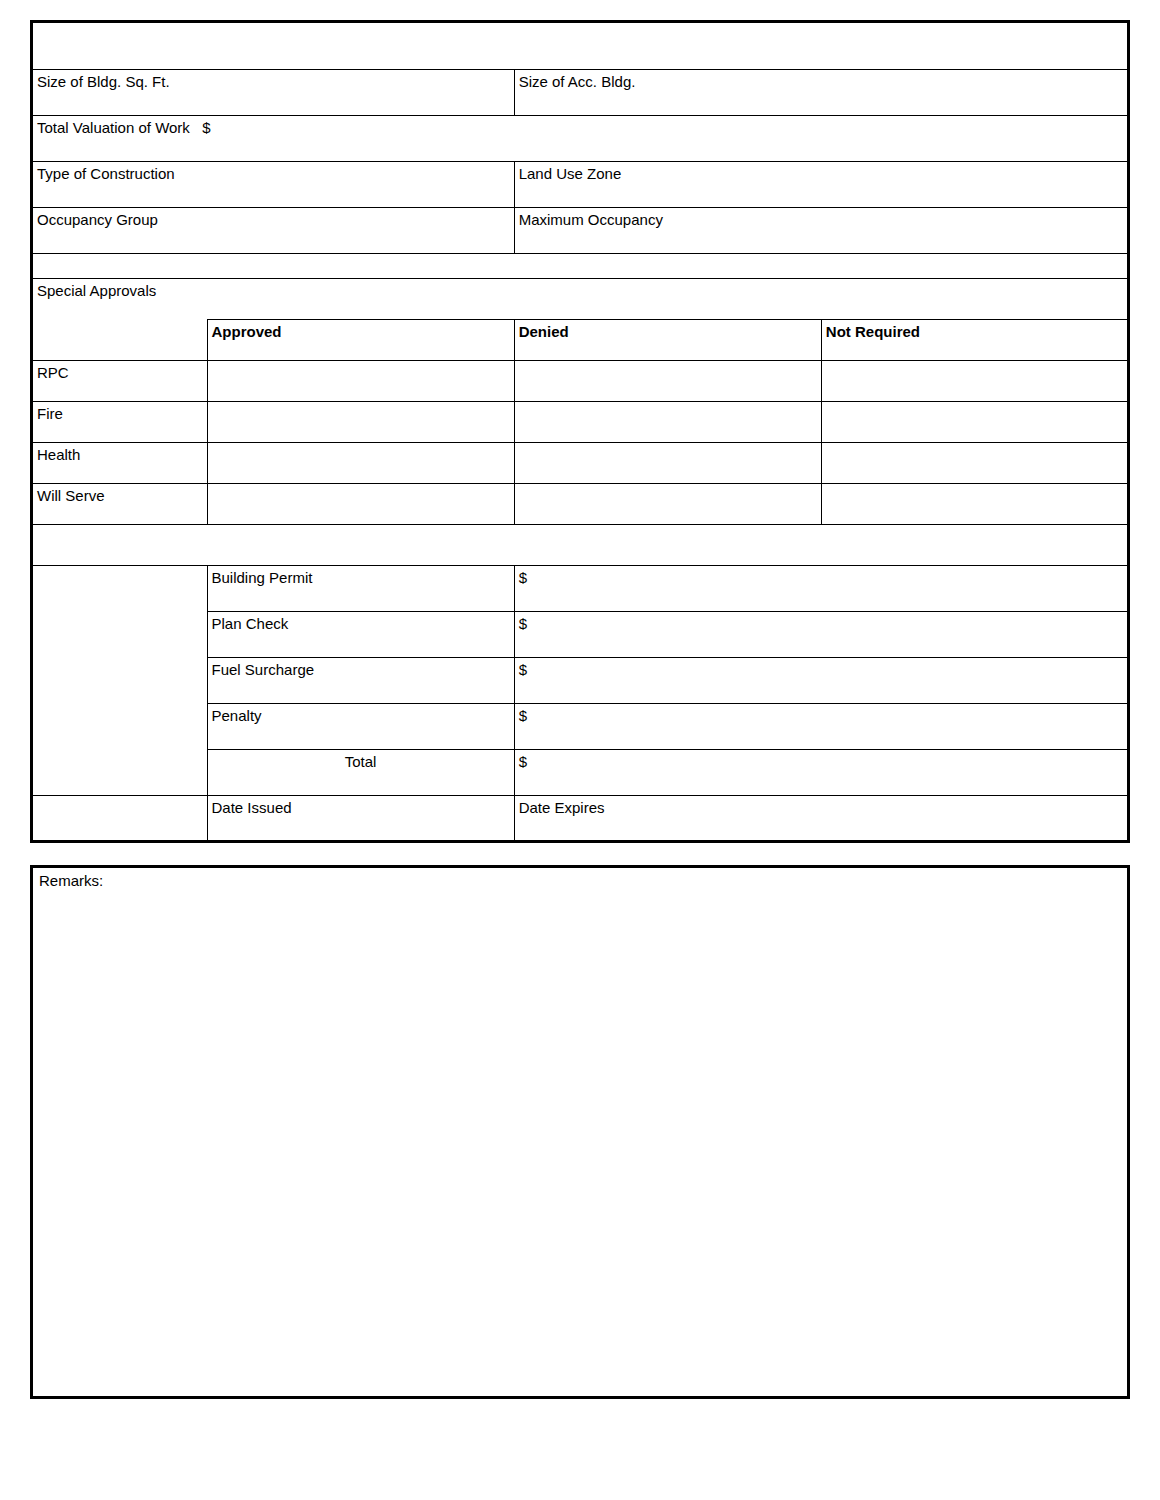| Size of Bldg. Sq. Ft. | Size of Acc. Bldg. |
| Total Valuation of Work $ |
| Type of Construction | Land Use Zone |
| Occupancy Group | Maximum Occupancy |
| Special Approvals |
| | Approved | Denied | Not Required |
| RPC | | | |
| Fire | | | |
| Health | | | |
| Will Serve | | | |
| | Building Permit | $ |
| Plan Check | $ |
| Fuel Surcharge | $ |
| Penalty | $ |
| Total | $ |
| | Date Issued | Date Expires |
Remarks: